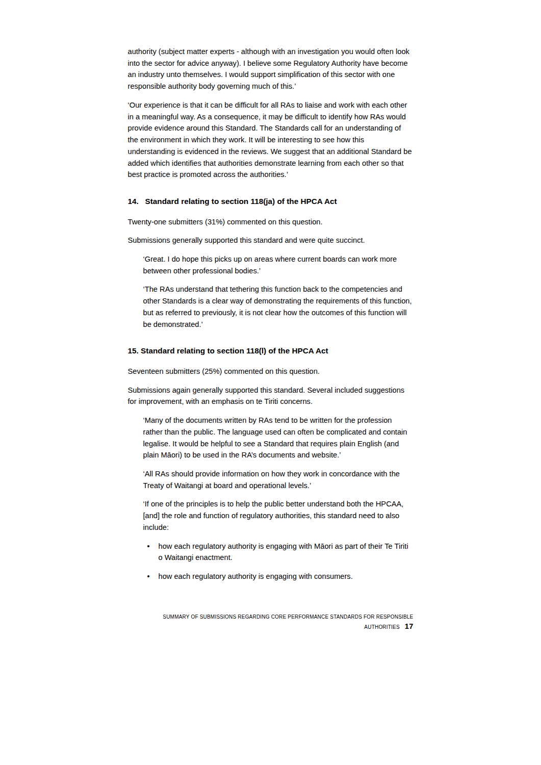authority (subject matter experts - although with an investigation you would often look into the sector for advice anyway). I believe some Regulatory Authority have become an industry unto themselves. I would support simplification of this sector with one responsible authority body governing much of this.’
‘Our experience is that it can be difficult for all RAs to liaise and work with each other in a meaningful way. As a consequence, it may be difficult to identify how RAs would provide evidence around this Standard. The Standards call for an understanding of the environment in which they work. It will be interesting to see how this understanding is evidenced in the reviews. We suggest that an additional Standard be added which identifies that authorities demonstrate learning from each other so that best practice is promoted across the authorities.’
14. Standard relating to section 118(ja) of the HPCA Act
Twenty-one submitters (31%) commented on this question.
Submissions generally supported this standard and were quite succinct.
‘Great. I do hope this picks up on areas where current boards can work more between other professional bodies.’
‘The RAs understand that tethering this function back to the competencies and other Standards is a clear way of demonstrating the requirements of this function, but as referred to previously, it is not clear how the outcomes of this function will be demonstrated.’
15. Standard relating to section 118(l) of the HPCA Act
Seventeen submitters (25%) commented on this question.
Submissions again generally supported this standard. Several included suggestions for improvement, with an emphasis on te Tiriti concerns.
‘Many of the documents written by RAs tend to be written for the profession rather than the public. The language used can often be complicated and contain legalise. It would be helpful to see a Standard that requires plain English (and plain Māori) to be used in the RA’s documents and website.’
‘All RAs should provide information on how they work in concordance with the Treaty of Waitangi at board and operational levels.’
‘If one of the principles is to help the public better understand both the HPCAA, [and] the role and function of regulatory authorities, this standard need to also include:
how each regulatory authority is engaging with Māori as part of their Te Tiriti o Waitangi enactment.
how each regulatory authority is engaging with consumers.
SUMMARY OF SUBMISSIONS REGARDING CORE PERFORMANCE STANDARDS FOR RESPONSIBLE AUTHORITIES17